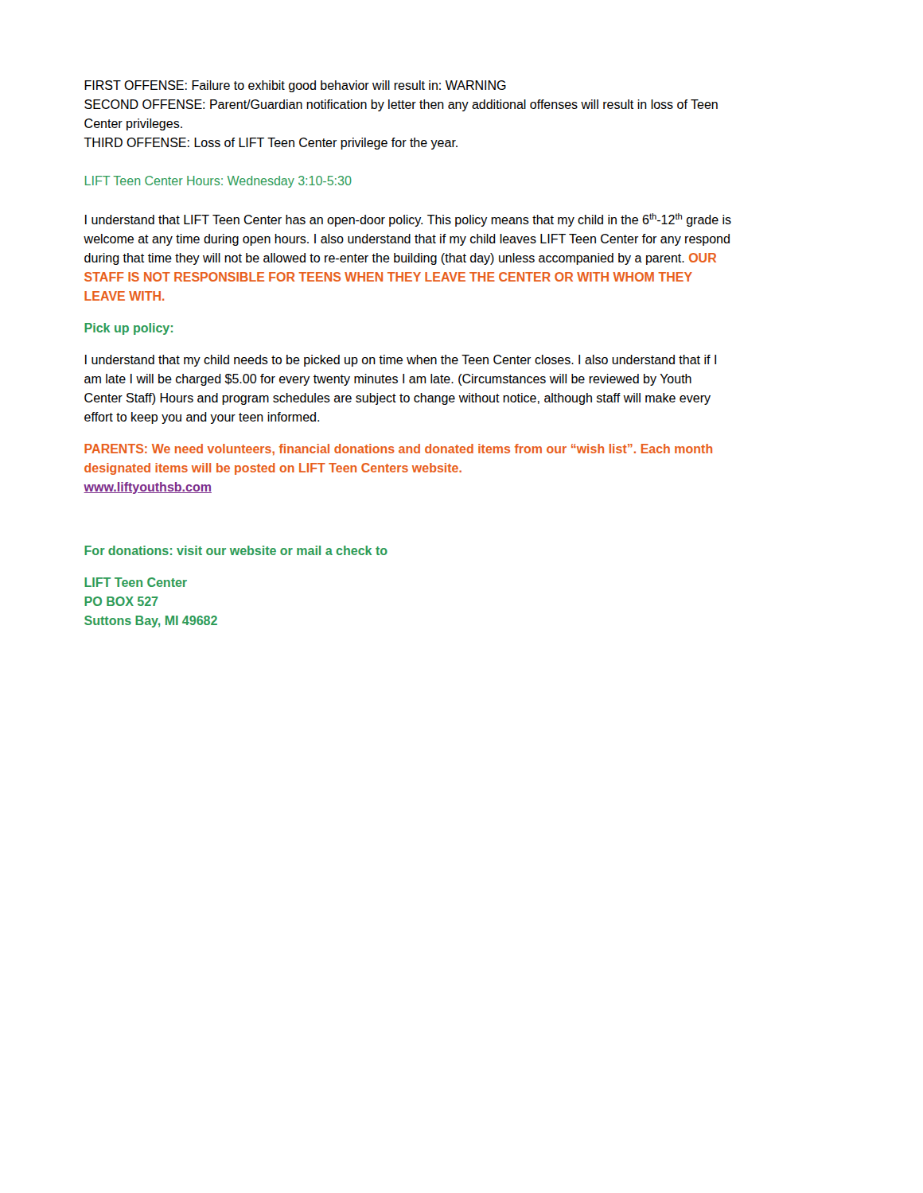FIRST OFFENSE: Failure to exhibit good behavior will result in: WARNING
SECOND OFFENSE: Parent/Guardian notification by letter then any additional offenses will result in loss of Teen Center privileges.
THIRD OFFENSE: Loss of LIFT Teen Center privilege for the year.
LIFT Teen Center Hours: Wednesday 3:10-5:30
I understand that LIFT Teen Center has an open-door policy. This policy means that my child in the 6th-12th grade is welcome at any time during open hours. I also understand that if my child leaves LIFT Teen Center for any respond during that time they will not be allowed to re-enter the building (that day) unless accompanied by a parent. OUR STAFF IS NOT RESPONSIBLE FOR TEENS WHEN THEY LEAVE THE CENTER OR WITH WHOM THEY LEAVE WITH.
Pick up policy:
I understand that my child needs to be picked up on time when the Teen Center closes. I also understand that if I am late I will be charged $5.00 for every twenty minutes I am late. (Circumstances will be reviewed by Youth Center Staff) Hours and program schedules are subject to change without notice, although staff will make every effort to keep you and your teen informed.
PARENTS: We need volunteers, financial donations and donated items from our “wish list”. Each month designated items will be posted on LIFT Teen Centers website.
www.liftyouthsb.com
For donations: visit our website or mail a check to
LIFT Teen Center
PO BOX 527
Suttons Bay, MI 49682